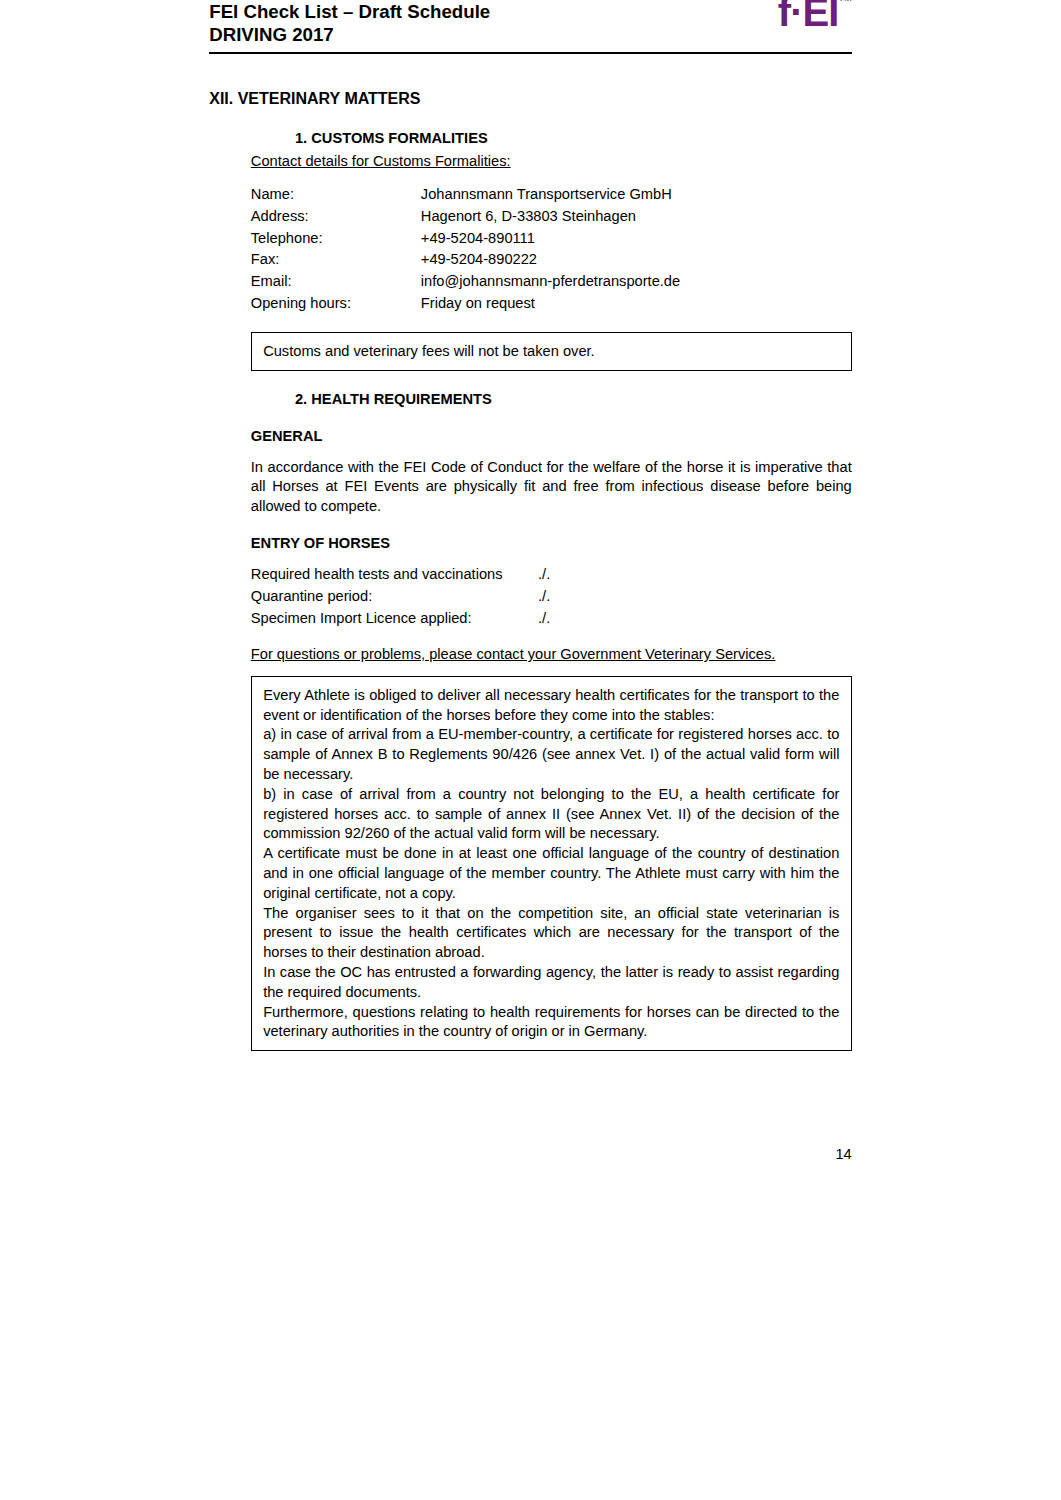f·EI TM
FEI Check List – Draft Schedule
DRIVING 2017
XII. VETERINARY MATTERS
CUSTOMS FORMALITIES
Contact details for Customs Formalities:
| Name: | Johannsmann Transportservice GmbH |
| Address: | Hagenort 6, D-33803 Steinhagen |
| Telephone: | +49-5204-890111 |
| Fax: | +49-5204-890222 |
| Email: | info@johannsmann-pferdetransporte.de |
| Opening hours: | Friday on request |
Customs and veterinary fees will not be taken over.
HEALTH REQUIREMENTS
GENERAL
In accordance with the FEI Code of Conduct for the welfare of the horse it is imperative that all Horses at FEI Events are physically fit and free from infectious disease before being allowed to compete.
ENTRY OF HORSES
Required health tests and vaccinations./.
Quarantine period:./.
Specimen Import Licence applied:./.
For questions or problems, please contact your Government Veterinary Services.
Every Athlete is obliged to deliver all necessary health certificates for the transport to the event or identification of the horses before they come into the stables:
a) in case of arrival from a EU-member-country, a certificate for registered horses acc. to sample of Annex B to Reglements 90/426 (see annex Vet. I) of the actual valid form will be necessary.
b) in case of arrival from a country not belonging to the EU, a health certificate for registered horses acc. to sample of annex II (see Annex Vet. II) of the decision of the commission 92/260 of the actual valid form will be necessary.
A certificate must be done in at least one official language of the country of destination and in one official language of the member country. The Athlete must carry with him the original certificate, not a copy.
The organiser sees to it that on the competition site, an official state veterinarian is present to issue the health certificates which are necessary for the transport of the horses to their destination abroad.
In case the OC has entrusted a forwarding agency, the latter is ready to assist regarding the required documents.
Furthermore, questions relating to health requirements for horses can be directed to the veterinary authorities in the country of origin or in Germany.
14